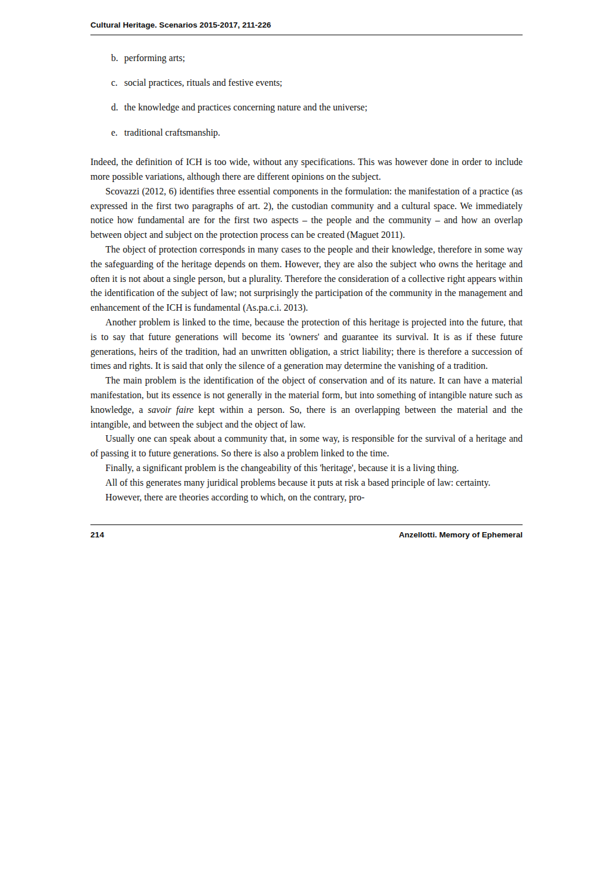Cultural Heritage. Scenarios 2015-2017, 211-226
b. performing arts;
c. social practices, rituals and festive events;
d. the knowledge and practices concerning nature and the universe;
e. traditional craftsmanship.
Indeed, the definition of ICH is too wide, without any specifications. This was however done in order to include more possible variations, although there are different opinions on the subject.
Scovazzi (2012, 6) identifies three essential components in the formulation: the manifestation of a practice (as expressed in the first two paragraphs of art. 2), the custodian community and a cultural space. We immediately notice how fundamental are for the first two aspects – the people and the community – and how an overlap between object and subject on the protection process can be created (Maguet 2011).
The object of protection corresponds in many cases to the people and their knowledge, therefore in some way the safeguarding of the heritage depends on them. However, they are also the subject who owns the heritage and often it is not about a single person, but a plurality. Therefore the consideration of a collective right appears within the identification of the subject of law; not surprisingly the participation of the community in the management and enhancement of the ICH is fundamental (As.pa.c.i. 2013).
Another problem is linked to the time, because the protection of this heritage is projected into the future, that is to say that future generations will become its 'owners' and guarantee its survival. It is as if these future generations, heirs of the tradition, had an unwritten obligation, a strict liability; there is therefore a succession of times and rights. It is said that only the silence of a generation may determine the vanishing of a tradition.
The main problem is the identification of the object of conservation and of its nature. It can have a material manifestation, but its essence is not generally in the material form, but into something of intangible nature such as knowledge, a savoir faire kept within a person. So, there is an overlapping between the material and the intangible, and between the subject and the object of law.
Usually one can speak about a community that, in some way, is responsible for the survival of a heritage and of passing it to future generations. So there is also a problem linked to the time.
Finally, a significant problem is the changeability of this 'heritage', because it is a living thing.
All of this generates many juridical problems because it puts at risk a based principle of law: certainty.
However, there are theories according to which, on the contrary, pro-
214 Anzellotti. Memory of Ephemeral